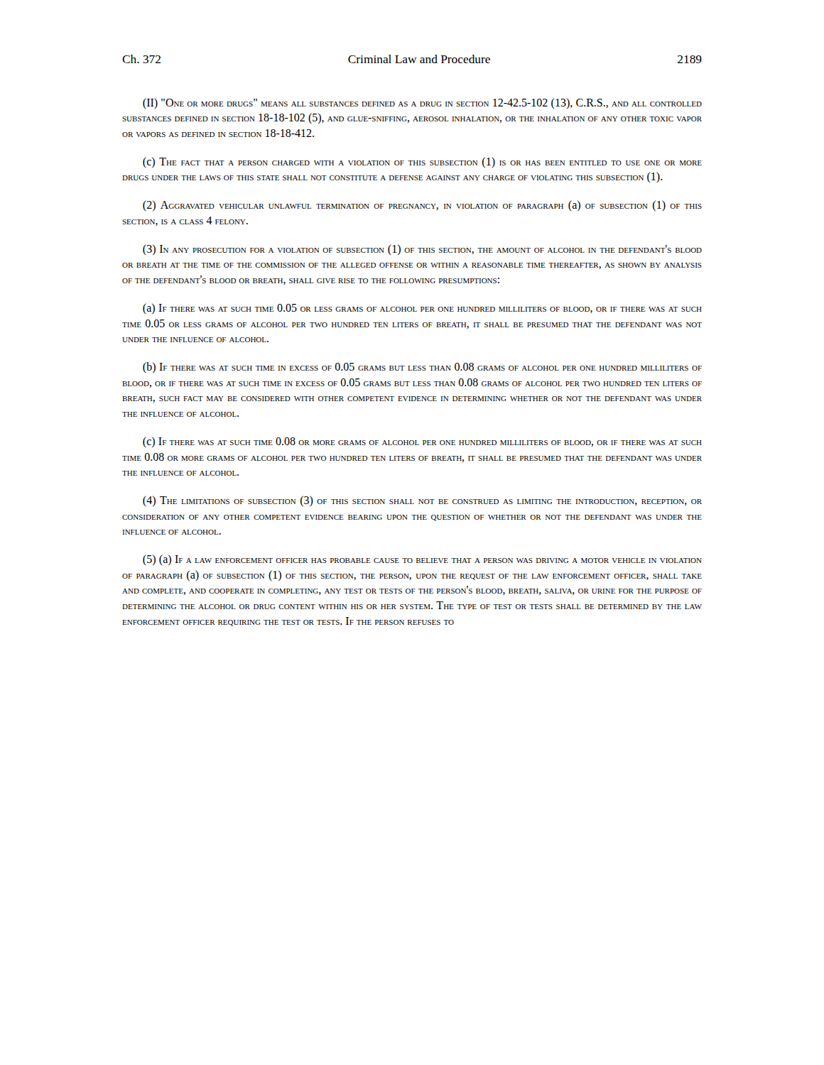Ch. 372 Criminal Law and Procedure 2189
(II) "One or more drugs" means all substances defined as a drug in section 12-42.5-102 (13), C.R.S., and all controlled substances defined in section 18-18-102 (5), and glue-sniffing, aerosol inhalation, or the inhalation of any other toxic vapor or vapors as defined in section 18-18-412.
(c) The fact that a person charged with a violation of this subsection (1) is or has been entitled to use one or more drugs under the laws of this state shall not constitute a defense against any charge of violating this subsection (1).
(2) Aggravated vehicular unlawful termination of pregnancy, in violation of paragraph (a) of subsection (1) of this section, is a class 4 felony.
(3) In any prosecution for a violation of subsection (1) of this section, the amount of alcohol in the defendant's blood or breath at the time of the commission of the alleged offense or within a reasonable time thereafter, as shown by analysis of the defendant's blood or breath, shall give rise to the following presumptions:
(a) If there was at such time 0.05 or less grams of alcohol per one hundred milliliters of blood, or if there was at such time 0.05 or less grams of alcohol per two hundred ten liters of breath, it shall be presumed that the defendant was not under the influence of alcohol.
(b) If there was at such time in excess of 0.05 grams but less than 0.08 grams of alcohol per one hundred milliliters of blood, or if there was at such time in excess of 0.05 grams but less than 0.08 grams of alcohol per two hundred ten liters of breath, such fact may be considered with other competent evidence in determining whether or not the defendant was under the influence of alcohol.
(c) If there was at such time 0.08 or more grams of alcohol per one hundred milliliters of blood, or if there was at such time 0.08 or more grams of alcohol per two hundred ten liters of breath, it shall be presumed that the defendant was under the influence of alcohol.
(4) The limitations of subsection (3) of this section shall not be construed as limiting the introduction, reception, or consideration of any other competent evidence bearing upon the question of whether or not the defendant was under the influence of alcohol.
(5) (a) If a law enforcement officer has probable cause to believe that a person was driving a motor vehicle in violation of paragraph (a) of subsection (1) of this section, the person, upon the request of the law enforcement officer, shall take and complete, and cooperate in completing, any test or tests of the person's blood, breath, saliva, or urine for the purpose of determining the alcohol or drug content within his or her system. The type of test or tests shall be determined by the law enforcement officer requiring the test or tests. If the person refuses to